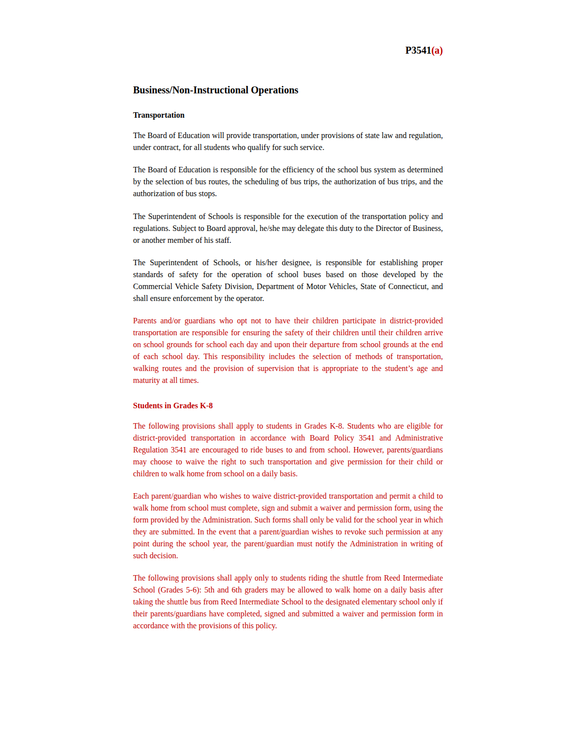P3541(a)
Business/Non-Instructional Operations
Transportation
The Board of Education will provide transportation, under provisions of state law and regulation, under contract, for all students who qualify for such service.
The Board of Education is responsible for the efficiency of the school bus system as determined by the selection of bus routes, the scheduling of bus trips, the authorization of bus trips, and the authorization of bus stops.
The Superintendent of Schools is responsible for the execution of the transportation policy and regulations. Subject to Board approval, he/she may delegate this duty to the Director of Business, or another member of his staff.
The Superintendent of Schools, or his/her designee, is responsible for establishing proper standards of safety for the operation of school buses based on those developed by the Commercial Vehicle Safety Division, Department of Motor Vehicles, State of Connecticut, and shall ensure enforcement by the operator.
Parents and/or guardians who opt not to have their children participate in district-provided transportation are responsible for ensuring the safety of their children until their children arrive on school grounds for school each day and upon their departure from school grounds at the end of each school day. This responsibility includes the selection of methods of transportation, walking routes and the provision of supervision that is appropriate to the student’s age and maturity at all times.
Students in Grades K-8
The following provisions shall apply to students in Grades K-8. Students who are eligible for district-provided transportation in accordance with Board Policy 3541 and Administrative Regulation 3541 are encouraged to ride buses to and from school. However, parents/guardians may choose to waive the right to such transportation and give permission for their child or children to walk home from school on a daily basis.
Each parent/guardian who wishes to waive district-provided transportation and permit a child to walk home from school must complete, sign and submit a waiver and permission form, using the form provided by the Administration. Such forms shall only be valid for the school year in which they are submitted. In the event that a parent/guardian wishes to revoke such permission at any point during the school year, the parent/guardian must notify the Administration in writing of such decision.
The following provisions shall apply only to students riding the shuttle from Reed Intermediate School (Grades 5-6): 5th and 6th graders may be allowed to walk home on a daily basis after taking the shuttle bus from Reed Intermediate School to the designated elementary school only if their parents/guardians have completed, signed and submitted a waiver and permission form in accordance with the provisions of this policy.